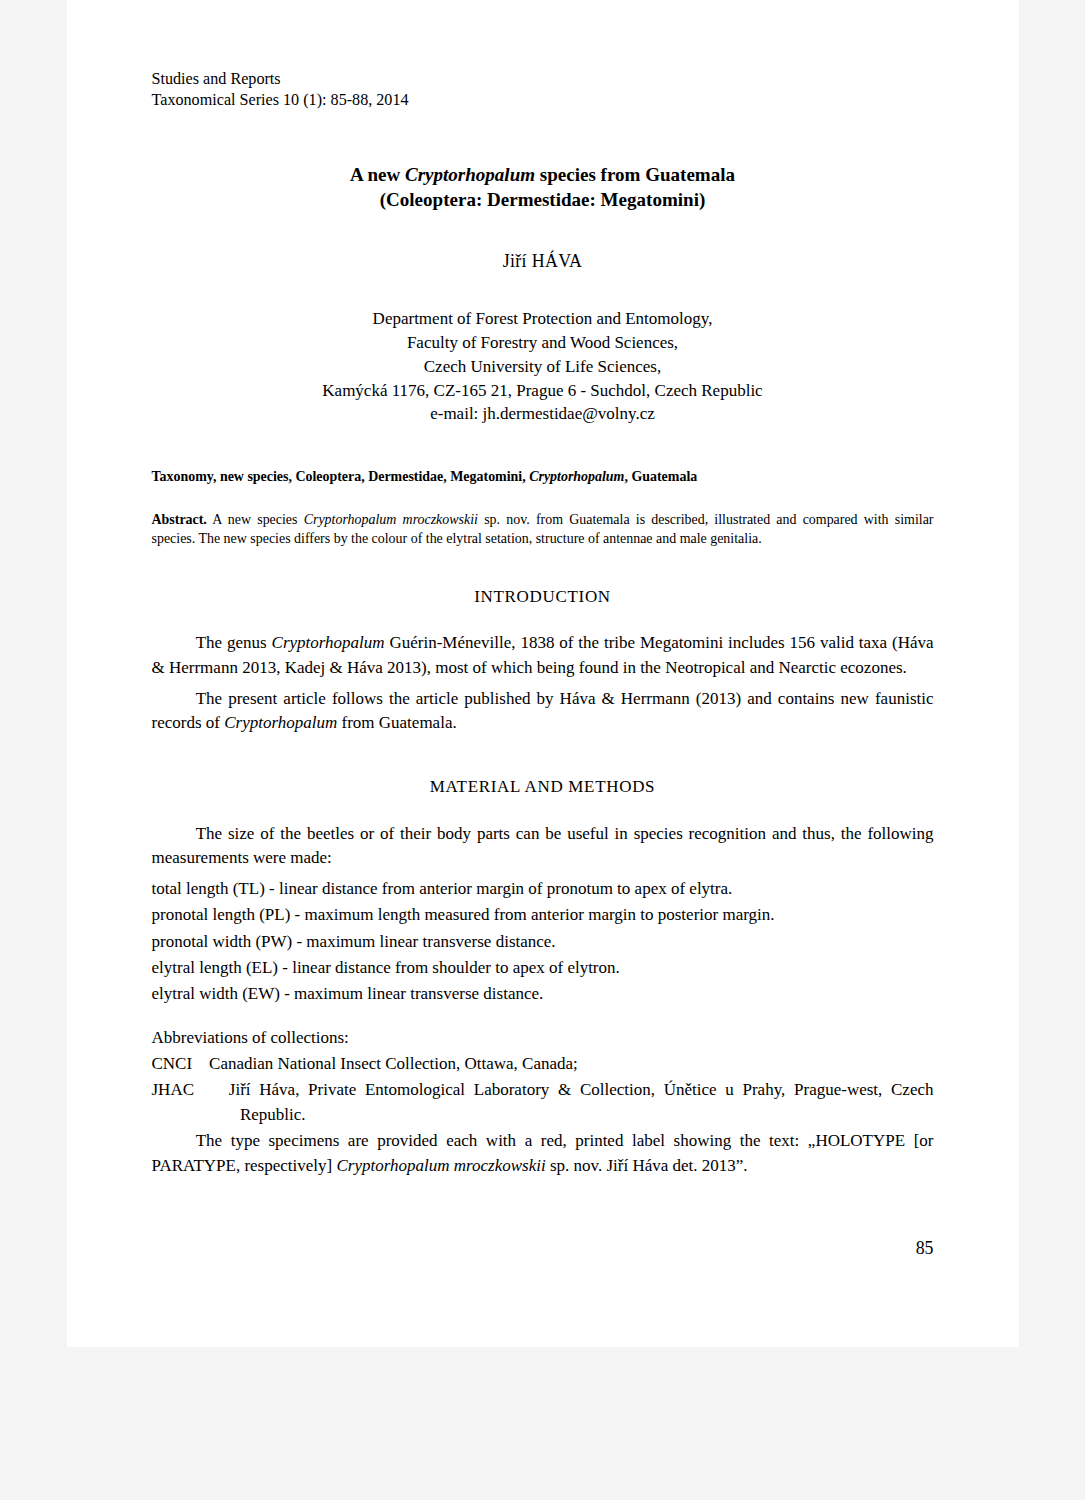Studies and Reports
Taxonomical Series 10 (1): 85-88, 2014
A new Cryptorhopalum species from Guatemala
(Coleoptera: Dermestidae: Megatomini)
Jiří HÁVA
Department of Forest Protection and Entomology,
Faculty of Forestry and Wood Sciences,
Czech University of Life Sciences,
Kamýcká 1176, CZ-165 21, Prague 6 - Suchdol, Czech Republic
e-mail: jh.dermestidae@volny.cz
Taxonomy, new species, Coleoptera, Dermestidae, Megatomini, Cryptorhopalum, Guatemala
Abstract. A new species Cryptorhopalum mroczkowskii sp. nov. from Guatemala is described, illustrated and compared with similar species. The new species differs by the colour of the elytral setation, structure of antennae and male genitalia.
INTRODUCTION
The genus Cryptorhopalum Guérin-Méneville, 1838 of the tribe Megatomini includes 156 valid taxa (Háva & Herrmann 2013, Kadej & Háva 2013), most of which being found in the Neotropical and Nearctic ecozones.
The present article follows the article published by Háva & Herrmann (2013) and contains new faunistic records of Cryptorhopalum from Guatemala.
MATERIAL AND METHODS
The size of the beetles or of their body parts can be useful in species recognition and thus, the following measurements were made:
total length (TL) - linear distance from anterior margin of pronotum to apex of elytra.
pronotal length (PL) - maximum length measured from anterior margin to posterior margin.
pronotal width (PW) - maximum linear transverse distance.
elytral length (EL) - linear distance from shoulder to apex of elytron.
elytral width (EW) - maximum linear transverse distance.
Abbreviations of collections:
CNCI Canadian National Insect Collection, Ottawa, Canada;
JHAC Jiří Háva, Private Entomological Laboratory & Collection, Únětice u Prahy, Prague-west, Czech Republic.
The type specimens are provided each with a red, printed label showing the text: „HOLOTYPE [or PARATYPE, respectively] Cryptorhopalum mroczkowskii sp. nov. Jiří Háva det. 2013”.
85